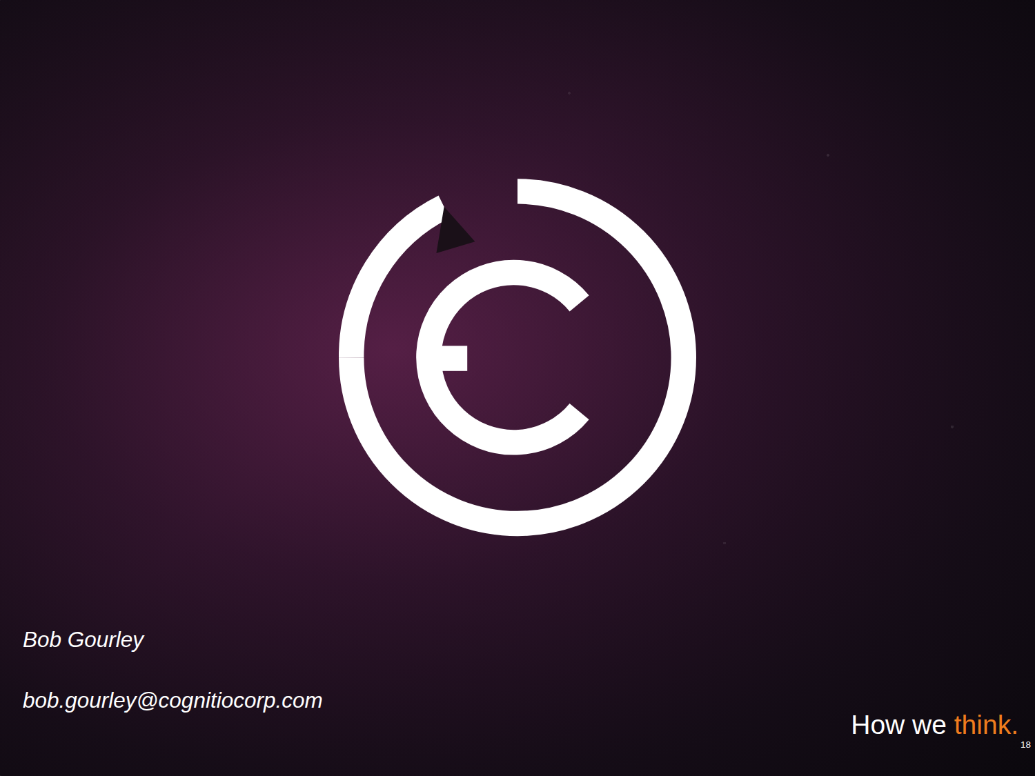Bob Gourley
bob.gourley@cognitiocorp.com
How we think.
18